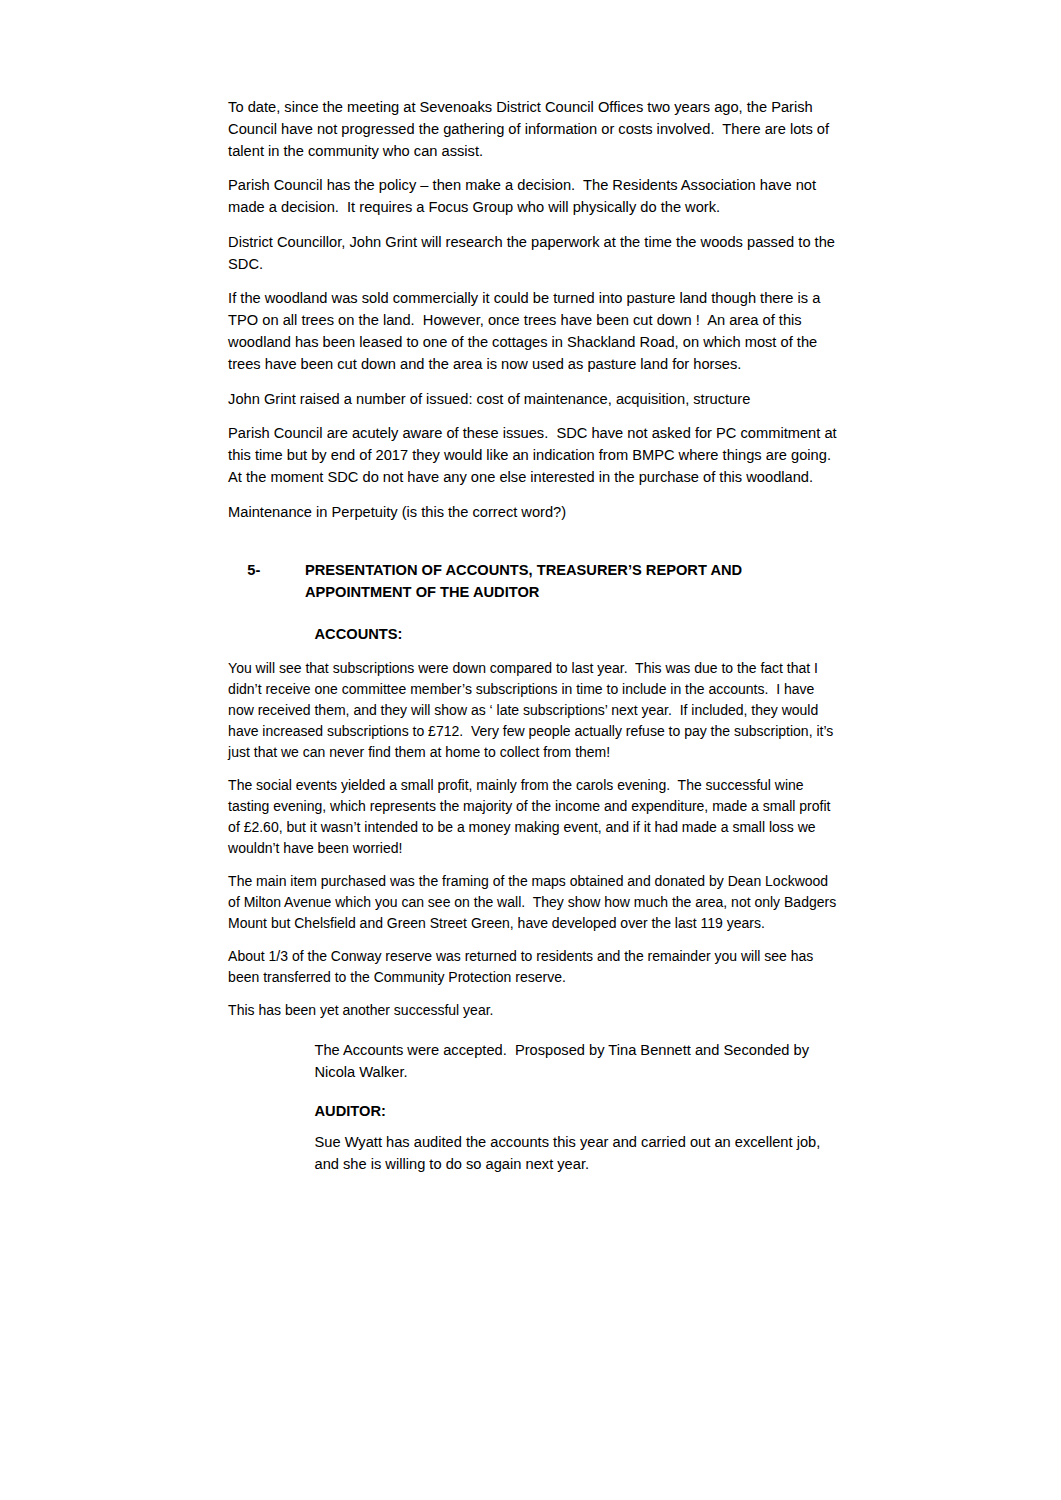To date, since the meeting at Sevenoaks District Council Offices two years ago, the Parish Council have not progressed the gathering of information or costs involved. There are lots of talent in the community who can assist.
Parish Council has the policy – then make a decision. The Residents Association have not made a decision. It requires a Focus Group who will physically do the work.
District Councillor, John Grint will research the paperwork at the time the woods passed to the SDC.
If the woodland was sold commercially it could be turned into pasture land though there is a TPO on all trees on the land. However, once trees have been cut down ! An area of this woodland has been leased to one of the cottages in Shackland Road, on which most of the trees have been cut down and the area is now used as pasture land for horses.
John Grint raised a number of issued: cost of maintenance, acquisition, structure
Parish Council are acutely aware of these issues. SDC have not asked for PC commitment at this time but by end of 2017 they would like an indication from BMPC where things are going. At the moment SDC do not have any one else interested in the purchase of this woodland.
Maintenance in Perpetuity (is this the correct word?)
5-PRESENTATION OF ACCOUNTS, TREASURER’S REPORT AND APPOINTMENT OF THE AUDITOR
ACCOUNTS:
You will see that subscriptions were down compared to last year. This was due to the fact that I didn’t receive one committee member’s subscriptions in time to include in the accounts. I have now received them, and they will show as ‘ late subscriptions’ next year. If included, they would have increased subscriptions to £712. Very few people actually refuse to pay the subscription, it’s just that we can never find them at home to collect from them!
The social events yielded a small profit, mainly from the carols evening. The successful wine tasting evening, which represents the majority of the income and expenditure, made a small profit of £2.60, but it wasn’t intended to be a money making event, and if it had made a small loss we wouldn’t have been worried!
The main item purchased was the framing of the maps obtained and donated by Dean Lockwood of Milton Avenue which you can see on the wall. They show how much the area, not only Badgers Mount but Chelsfield and Green Street Green, have developed over the last 119 years.
About 1/3 of the Conway reserve was returned to residents and the remainder you will see has been transferred to the Community Protection reserve.
This has been yet another successful year.
The Accounts were accepted. Prosposed by Tina Bennett and Seconded by Nicola Walker.
AUDITOR:
Sue Wyatt has audited the accounts this year and carried out an excellent job, and she is willing to do so again next year.